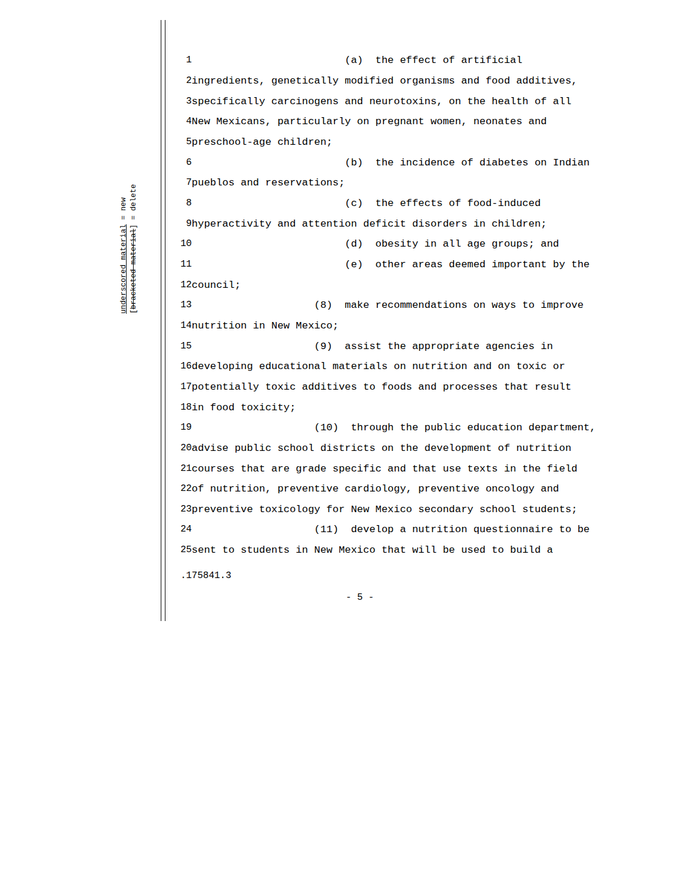underscored material = new
[bracketed material] = delete
| 1 | (a) the effect of artificial |
| 2 | ingredients, genetically modified organisms and food additives, |
| 3 | specifically carcinogens and neurotoxins, on the health of all |
| 4 | New Mexicans, particularly on pregnant women, neonates and |
| 5 | preschool-age children; |
| 6 | (b) the incidence of diabetes on Indian |
| 7 | pueblos and reservations; |
| 8 | (c) the effects of food-induced |
| 9 | hyperactivity and attention deficit disorders in children; |
| 10 | (d) obesity in all age groups; and |
| 11 | (e) other areas deemed important by the |
| 12 | council; |
| 13 | (8) make recommendations on ways to improve |
| 14 | nutrition in New Mexico; |
| 15 | (9) assist the appropriate agencies in |
| 16 | developing educational materials on nutrition and on toxic or |
| 17 | potentially toxic additives to foods and processes that result |
| 18 | in food toxicity; |
| 19 | (10) through the public education department, |
| 20 | advise public school districts on the development of nutrition |
| 21 | courses that are grade specific and that use texts in the field |
| 22 | of nutrition, preventive cardiology, preventive oncology and |
| 23 | preventive toxicology for New Mexico secondary school students; |
| 24 | (11) develop a nutrition questionnaire to be |
| 25 | sent to students in New Mexico that will be used to build a |
.175841.3
- 5 -